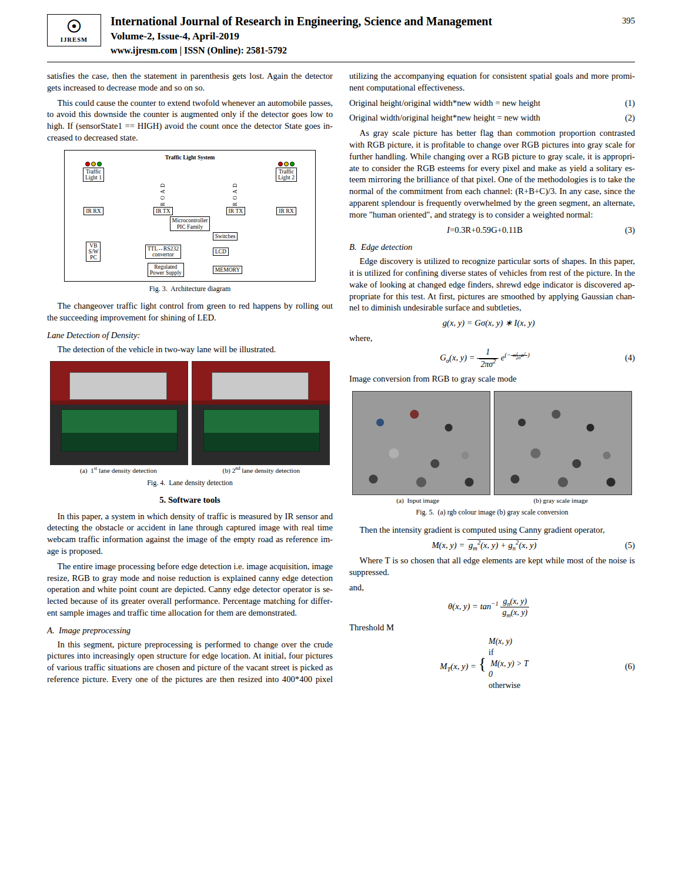☉ IJRESM
International Journal of Research in Engineering, Science and Management
Volume-2, Issue-4, April-2019
www.ijresm.com | ISSN (Online): 2581-5792
395
satisfies the case, then the statement in parenthesis gets lost. Again the detector gets increased to decrease mode and so on so.
This could cause the counter to extend twofold whenever an automobile passes, to avoid this downside the counter is augmented only if the detector goes low to high. If (sensorState1 == HIGH) avoid the count once the detector State goes increased to decreased state.
| Traffic Light System |
| Traffic Light 1 | | | | Traffic Light 2 |
| | R O A D | | R O A D | |
| IR RX | IR TX | | IR TX | IR RX |
| Microcontroller PIC Family |
| | | | Switches |
| VB S/W PC | TTL↔RS232 convertor | | LCD |
| | Regulated Power Supply | MEMORY |
Fig. 3. Architecture diagram
The changeover traffic light control from green to red happens by rolling out the succeeding improvement for shining of LED.
Lane Detection of Density:
The detection of the vehicle in two-way lane will be illustrated.
(a) 1st lane density detection (b) 2nd lane density detection
Fig. 4. Lane density detection
5. Software tools
In this paper, a system in which density of traffic is measured by IR sensor and detecting the obstacle or accident in lane through captured image with real time webcam traffic information against the image of the empty road as reference image is proposed.
The entire image processing before edge detection i.e. image acquisition, image resize, RGB to gray mode and noise reduction is explained canny edge detection operation and white point count are depicted. Canny edge detector operator is selected because of its greater overall performance. Percentage matching for different sample images and traffic time allocation for them are demonstrated.
A. Image preprocessing
In this segment, picture preprocessing is performed to change over the crude pictures into increasingly open structure for edge location. At initial, four pictures of various traffic situations are chosen and picture of the vacant street is picked as reference picture. Every one of the pictures are then resized into 400*400 pixel utilizing the accompanying equation for consistent spatial goals and more prominent computational effectiveness.
Original height/original width*new width = new height
(1)
Original width/original height*new height = new width
(2)
As gray scale picture has better flag than commotion proportion contrasted with RGB picture, it is profitable to change over RGB pictures into gray scale for further handling. While changing over a RGB picture to gray scale, it is appropriate to consider the RGB esteems for every pixel and make as yield a solitary esteem mirroring the brilliance of that pixel. One of the methodologies is to take the normal of the commitment from each channel: (R+B+C)/3. In any case, since the apparent splendour is frequently overwhelmed by the green segment, an alternate, more "human oriented", and strategy is to consider a weighted normal:
I=0.3R+0.59G+0.11B
(3)
B. Edge detection
Edge discovery is utilized to recognize particular sorts of shapes. In this paper, it is utilized for confining diverse states of vehicles from rest of the picture. In the wake of looking at changed edge finders, shrewd edge indicator is discovered appropriate for this test. At first, pictures are smoothed by applying Gaussian channel to diminish undesirable surface and subtleties,
g(x, y) = Gσ(x, y) ∗ I(x, y)
where,
Gσ(x, y) = 12πσ2 e(−m2+n22σ2)
(4)
Image conversion from RGB to gray scale mode
(a) Input image (b) gray scale image
Fig. 5. (a) rgb colour image (b) gray scale conversion
Then the intensity gradient is computed using Canny gradient operator,
M(x, y) = gm2(x, y) + gn2(x, y)
(5)
Where T is so chosen that all edge elements are kept while most of the noise is suppressed.
and,
θ(x, y) = tan−1 gn(x, y) gm(x, y)
Threshold M
MT(x, y) = { M(x, y) if M(x, y) > T 0 otherwise
(6)